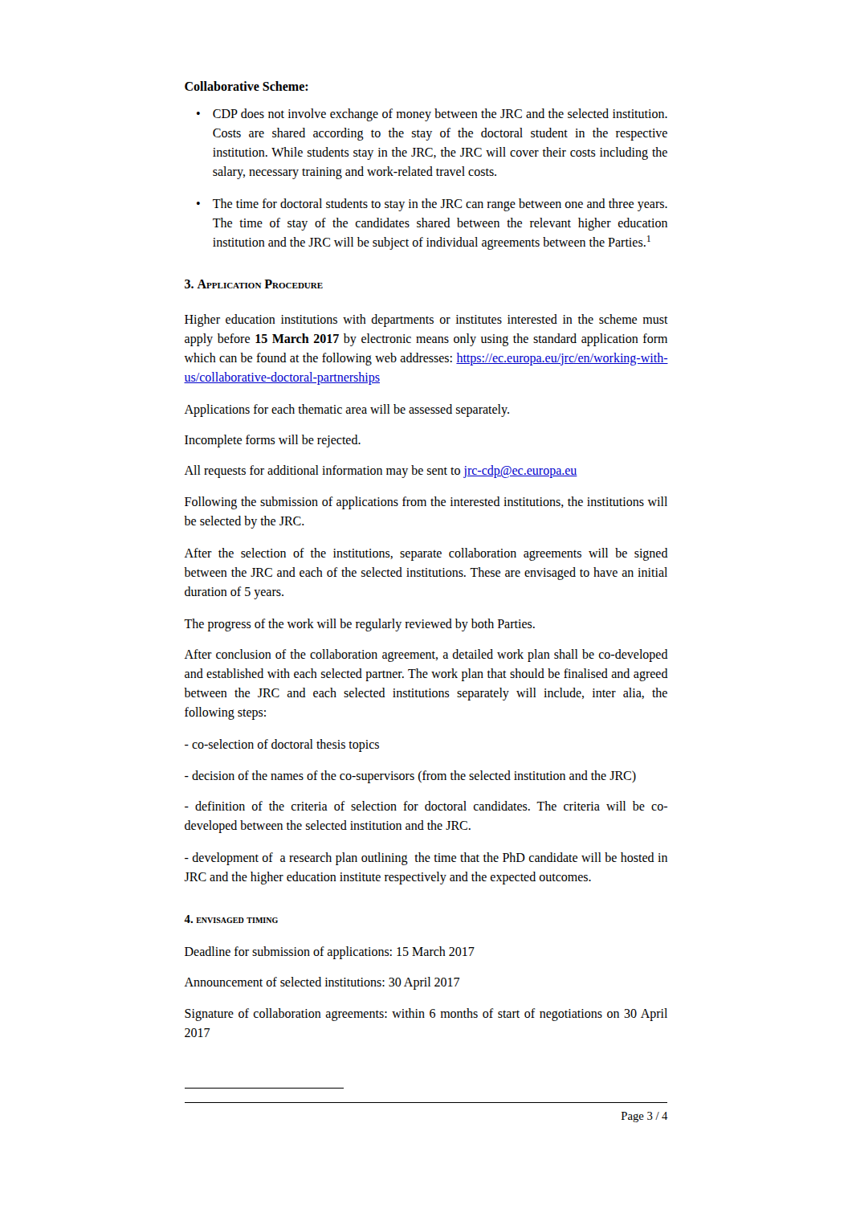Collaborative Scheme:
CDP does not involve exchange of money between the JRC and the selected institution. Costs are shared according to the stay of the doctoral student in the respective institution. While students stay in the JRC, the JRC will cover their costs including the salary, necessary training and work-related travel costs.
The time for doctoral students to stay in the JRC can range between one and three years. The time of stay of the candidates shared between the relevant higher education institution and the JRC will be subject of individual agreements between the Parties.1
3. Application Procedure
Higher education institutions with departments or institutes interested in the scheme must apply before 15 March 2017 by electronic means only using the standard application form which can be found at the following web addresses: https://ec.europa.eu/jrc/en/working-with-us/collaborative-doctoral-partnerships
Applications for each thematic area will be assessed separately.
Incomplete forms will be rejected.
All requests for additional information may be sent to jrc-cdp@ec.europa.eu
Following the submission of applications from the interested institutions, the institutions will be selected by the JRC.
After the selection of the institutions, separate collaboration agreements will be signed between the JRC and each of the selected institutions. These are envisaged to have an initial duration of 5 years.
The progress of the work will be regularly reviewed by both Parties.
After conclusion of the collaboration agreement, a detailed work plan shall be co-developed and established with each selected partner. The work plan that should be finalised and agreed between the JRC and each selected institutions separately will include, inter alia, the following steps:
- co-selection of doctoral thesis topics
- decision of the names of the co-supervisors (from the selected institution and the JRC)
- definition of the criteria of selection for doctoral candidates. The criteria will be co-developed between the selected institution and the JRC.
- development of a research plan outlining the time that the PhD candidate will be hosted in JRC and the higher education institute respectively and the expected outcomes.
4. envisaged timing
Deadline for submission of applications: 15 March 2017
Announcement of selected institutions: 30 April 2017
Signature of collaboration agreements: within 6 months of start of negotiations on 30 April 2017
Page 3 / 4